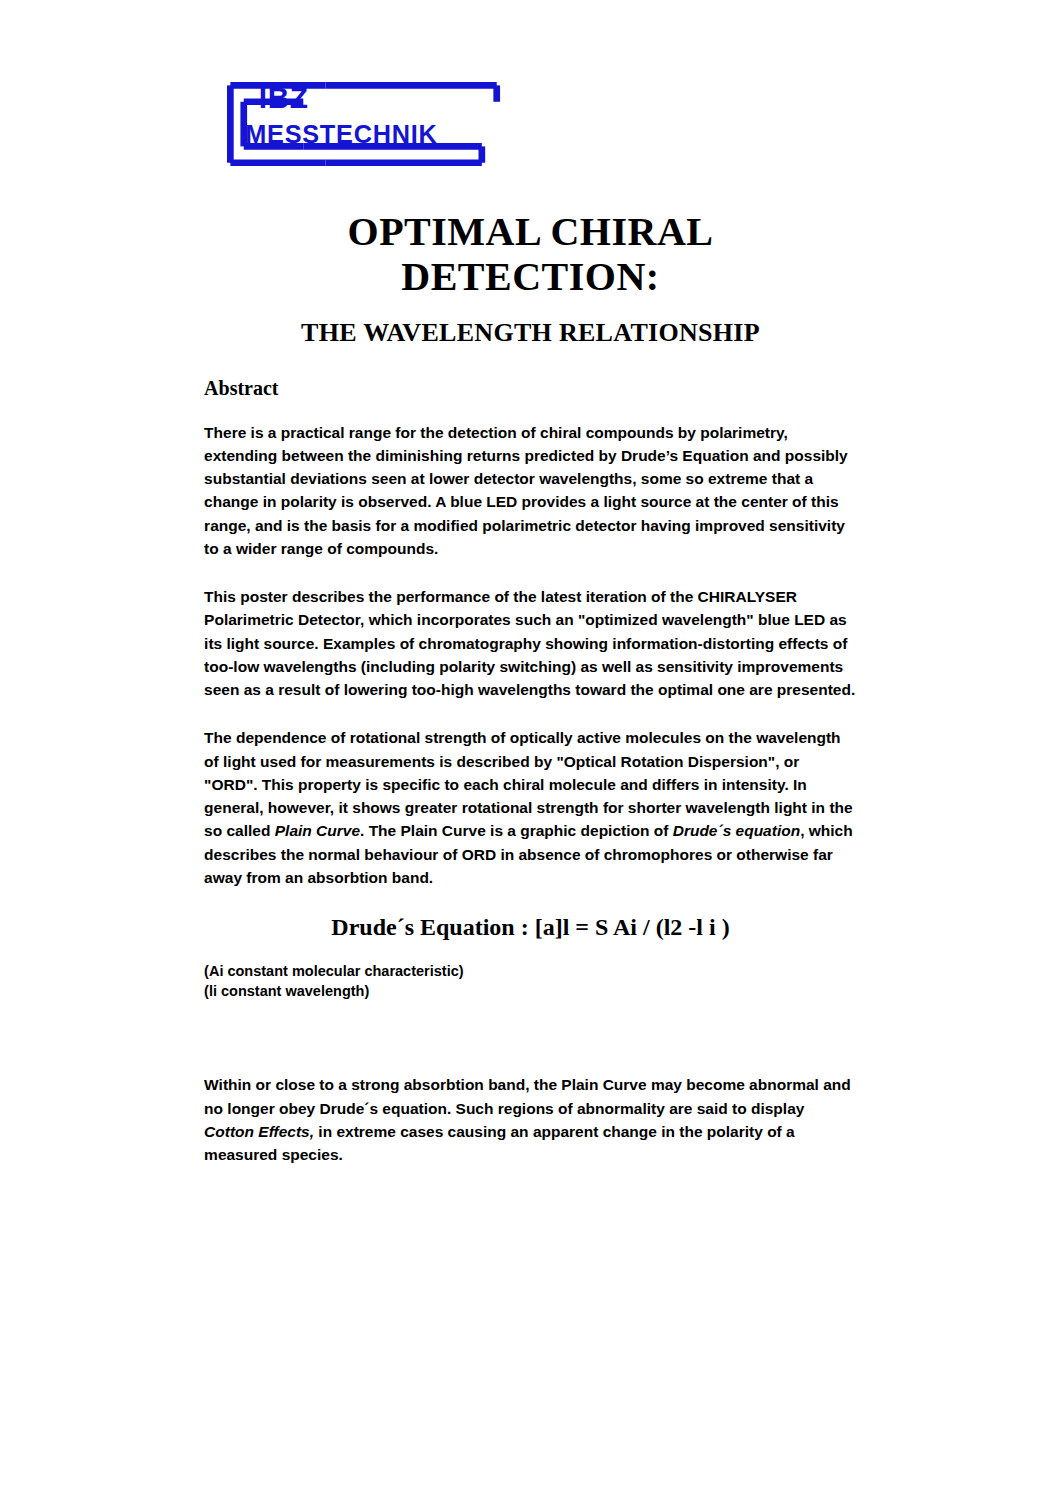IBZ MESSTECHNIK
OPTIMAL CHIRAL
DETECTION:
THE WAVELENGTH RELATIONSHIP
Abstract
There is a practical range for the detection of chiral compounds by polarimetry, extending between the diminishing returns predicted by Drude’s Equation and possibly substantial deviations seen at lower detector wavelengths, some so extreme that a change in polarity is observed. A blue LED provides a light source at the center of this range, and is the basis for a modified polarimetric detector having improved sensitivity to a wider range of compounds.
This poster describes the performance of the latest iteration of the CHIRALYSER Polarimetric Detector, which incorporates such an "optimized wavelength" blue LED as its light source. Examples of chromatography showing information-distorting effects of too-low wavelengths (including polarity switching) as well as sensitivity improvements seen as a result of lowering too-high wavelengths toward the optimal one are presented.
The dependence of rotational strength of optically active molecules on the wavelength of light used for measurements is described by "Optical Rotation Dispersion", or "ORD". This property is specific to each chiral molecule and differs in intensity. In general, however, it shows greater rotational strength for shorter wavelength light in the so called Plain Curve. The Plain Curve is a graphic depiction of Drude´s equation, which describes the normal behaviour of ORD in absence of chromophores or otherwise far away from an absorbtion band.
Drude´s Equation : [a]l = S Ai / (l2 -l i )
(Ai constant molecular characteristic)
(li constant wavelength)
Within or close to a strong absorbtion band, the Plain Curve may become abnormal and no longer obey Drude´s equation. Such regions of abnormality are said to display Cotton Effects, in extreme cases causing an apparent change in the polarity of a measured species.